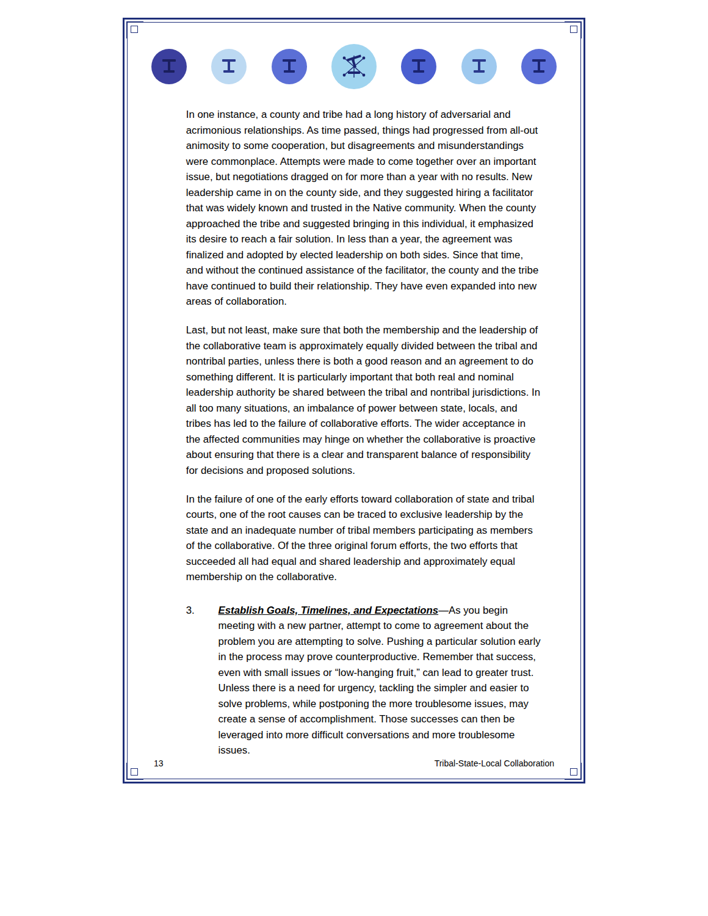In one instance, a county and tribe had a long history of adversarial and acrimonious relationships. As time passed, things had progressed from all-out animosity to some cooperation, but disagreements and misunderstandings were commonplace. Attempts were made to come together over an important issue, but negotiations dragged on for more than a year with no results. New leadership came in on the county side, and they suggested hiring a facilitator that was widely known and trusted in the Native community. When the county approached the tribe and suggested bringing in this individual, it emphasized its desire to reach a fair solution. In less than a year, the agreement was finalized and adopted by elected leadership on both sides. Since that time, and without the continued assistance of the facilitator, the county and the tribe have continued to build their relationship. They have even expanded into new areas of collaboration.
Last, but not least, make sure that both the membership and the leadership of the collaborative team is approximately equally divided between the tribal and nontribal parties, unless there is both a good reason and an agreement to do something different. It is particularly important that both real and nominal leadership authority be shared between the tribal and nontribal jurisdictions. In all too many situations, an imbalance of power between state, locals, and tribes has led to the failure of collaborative efforts. The wider acceptance in the affected communities may hinge on whether the collaborative is proactive about ensuring that there is a clear and transparent balance of responsibility for decisions and proposed solutions.
In the failure of one of the early efforts toward collaboration of state and tribal courts, one of the root causes can be traced to exclusive leadership by the state and an inadequate number of tribal members participating as members of the collaborative. Of the three original forum efforts, the two efforts that succeeded all had equal and shared leadership and approximately equal membership on the collaborative.
3. Establish Goals, Timelines, and Expectations—As you begin meeting with a new partner, attempt to come to agreement about the problem you are attempting to solve. Pushing a particular solution early in the process may prove counterproductive. Remember that success, even with small issues or “low-hanging fruit,” can lead to greater trust. Unless there is a need for urgency, tackling the simpler and easier to solve problems, while postponing the more troublesome issues, may create a sense of accomplishment. Those successes can then be leveraged into more difficult conversations and more troublesome issues.
13
Tribal-State-Local Collaboration